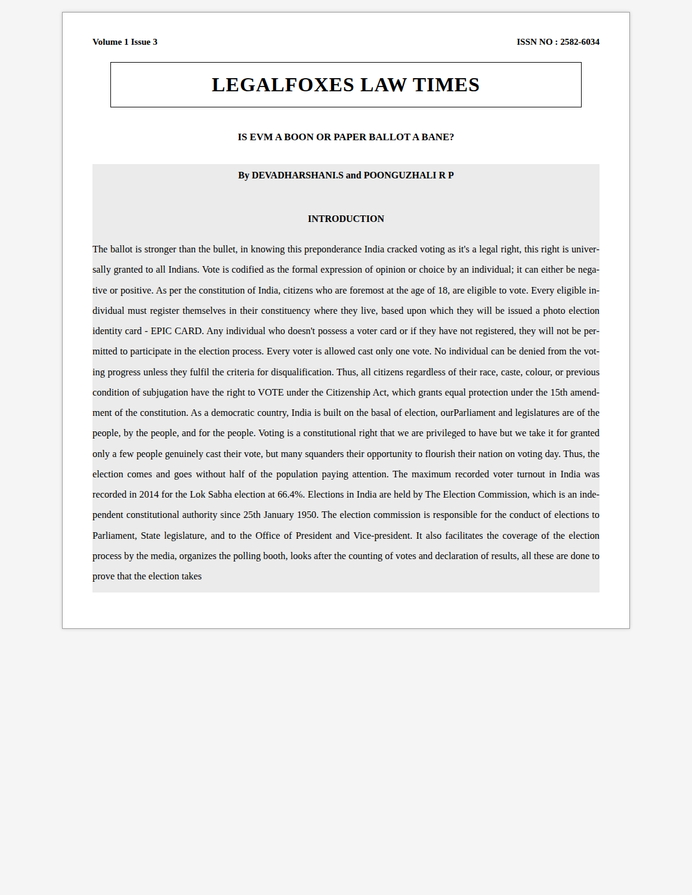Volume 1 Issue 3 ISSN NO : 2582-6034
LEGALFOXES LAW TIMES
IS EVM A BOON OR PAPER BALLOT A BANE?
By DEVADHARSHANI.S and POONGUZHALI R P
INTRODUCTION
The ballot is stronger than the bullet, in knowing this preponderance India cracked voting as it's a legal right, this right is universally granted to all Indians. Vote is codified as the formal expression of opinion or choice by an individual; it can either be negative or positive. As per the constitution of India, citizens who are foremost at the age of 18, are eligible to vote. Every eligible individual must register themselves in their constituency where they live, based upon which they will be issued a photo election identity card - EPIC CARD. Any individual who doesn't possess a voter card or if they have not registered, they will not be permitted to participate in the election process. Every voter is allowed cast only one vote. No individual can be denied from the voting progress unless they fulfil the criteria for disqualification. Thus, all citizens regardless of their race, caste, colour, or previous condition of subjugation have the right to VOTE under the Citizenship Act, which grants equal protection under the 15th amendment of the constitution. As a democratic country, India is built on the basal of election, ourParliament and legislatures are of the people, by the people, and for the people. Voting is a constitutional right that we are privileged to have but we take it for granted only a few people genuinely cast their vote, but many squanders their opportunity to flourish their nation on voting day. Thus, the election comes and goes without half of the population paying attention. The maximum recorded voter turnout in India was recorded in 2014 for the Lok Sabha election at 66.4%. Elections in India are held by The Election Commission, which is an independent constitutional authority since 25th January 1950. The election commission is responsible for the conduct of elections to Parliament, State legislature, and to the Office of President and Vice-president. It also facilitates the coverage of the election process by the media, organizes the polling booth, looks after the counting of votes and declaration of results, all these are done to prove that the election takes